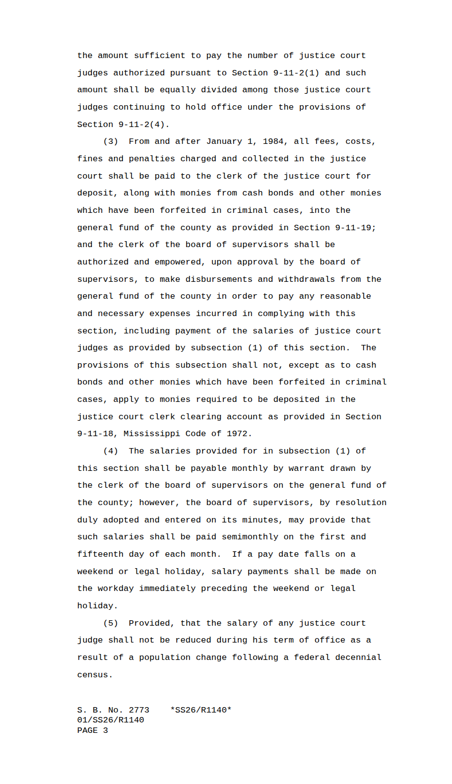the amount sufficient to pay the number of justice court judges authorized pursuant to Section 9-11-2(1) and such amount shall be equally divided among those justice court judges continuing to hold office under the provisions of Section 9-11-2(4).
(3) From and after January 1, 1984, all fees, costs, fines and penalties charged and collected in the justice court shall be paid to the clerk of the justice court for deposit, along with monies from cash bonds and other monies which have been forfeited in criminal cases, into the general fund of the county as provided in Section 9-11-19; and the clerk of the board of supervisors shall be authorized and empowered, upon approval by the board of supervisors, to make disbursements and withdrawals from the general fund of the county in order to pay any reasonable and necessary expenses incurred in complying with this section, including payment of the salaries of justice court judges as provided by subsection (1) of this section. The provisions of this subsection shall not, except as to cash bonds and other monies which have been forfeited in criminal cases, apply to monies required to be deposited in the justice court clerk clearing account as provided in Section 9-11-18, Mississippi Code of 1972.
(4) The salaries provided for in subsection (1) of this section shall be payable monthly by warrant drawn by the clerk of the board of supervisors on the general fund of the county; however, the board of supervisors, by resolution duly adopted and entered on its minutes, may provide that such salaries shall be paid semimonthly on the first and fifteenth day of each month. If a pay date falls on a weekend or legal holiday, salary payments shall be made on the workday immediately preceding the weekend or legal holiday.
(5) Provided, that the salary of any justice court judge shall not be reduced during his term of office as a result of a population change following a federal decennial census.
S. B. No. 2773 *SS26/R1140*
01/SS26/R1140
PAGE 3